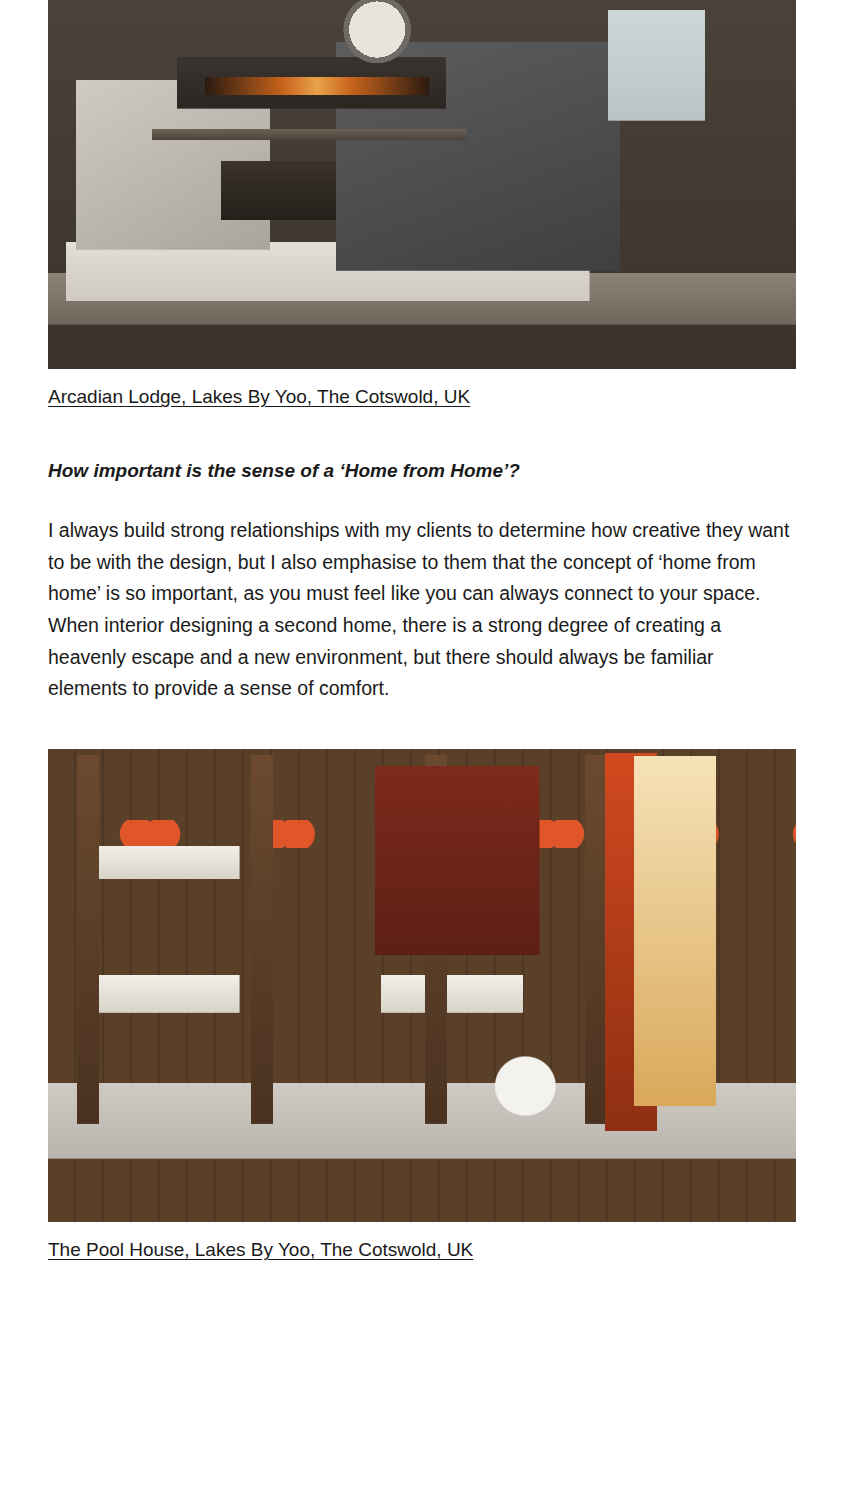Arcadian Lodge, Lakes By Yoo, The Cotswold, UK
How important is the sense of a ‘Home from Home’?
I always build strong relationships with my clients to determine how creative they want to be with the design, but I also emphasise to them that the concept of ‘home from home’ is so important, as you must feel like you can always connect to your space. When interior designing a second home, there is a strong degree of creating a heavenly escape and a new environment, but there should always be familiar elements to provide a sense of comfort.
The Pool House, Lakes By Yoo, The Cotswold, UK